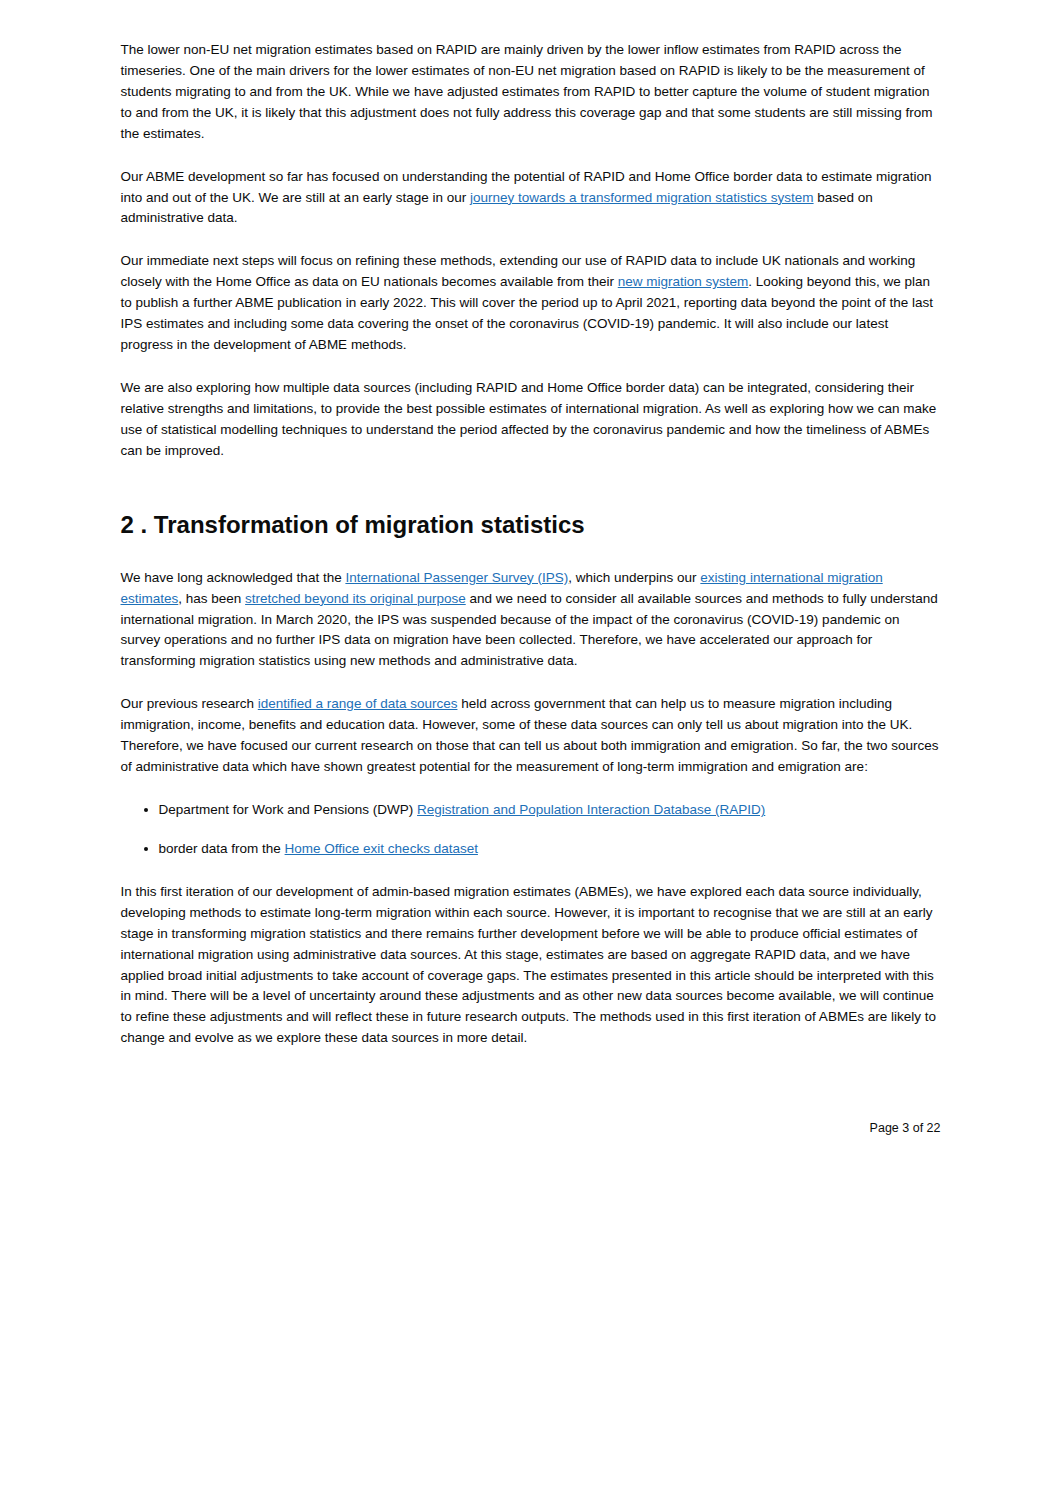The lower non-EU net migration estimates based on RAPID are mainly driven by the lower inflow estimates from RAPID across the timeseries. One of the main drivers for the lower estimates of non-EU net migration based on RAPID is likely to be the measurement of students migrating to and from the UK. While we have adjusted estimates from RAPID to better capture the volume of student migration to and from the UK, it is likely that this adjustment does not fully address this coverage gap and that some students are still missing from the estimates.
Our ABME development so far has focused on understanding the potential of RAPID and Home Office border data to estimate migration into and out of the UK. We are still at an early stage in our journey towards a transformed migration statistics system based on administrative data.
Our immediate next steps will focus on refining these methods, extending our use of RAPID data to include UK nationals and working closely with the Home Office as data on EU nationals becomes available from their new migration system. Looking beyond this, we plan to publish a further ABME publication in early 2022. This will cover the period up to April 2021, reporting data beyond the point of the last IPS estimates and including some data covering the onset of the coronavirus (COVID-19) pandemic. It will also include our latest progress in the development of ABME methods.
We are also exploring how multiple data sources (including RAPID and Home Office border data) can be integrated, considering their relative strengths and limitations, to provide the best possible estimates of international migration. As well as exploring how we can make use of statistical modelling techniques to understand the period affected by the coronavirus pandemic and how the timeliness of ABMEs can be improved.
2 . Transformation of migration statistics
We have long acknowledged that the International Passenger Survey (IPS), which underpins our existing international migration estimates, has been stretched beyond its original purpose and we need to consider all available sources and methods to fully understand international migration. In March 2020, the IPS was suspended because of the impact of the coronavirus (COVID-19) pandemic on survey operations and no further IPS data on migration have been collected. Therefore, we have accelerated our approach for transforming migration statistics using new methods and administrative data.
Our previous research identified a range of data sources held across government that can help us to measure migration including immigration, income, benefits and education data. However, some of these data sources can only tell us about migration into the UK. Therefore, we have focused our current research on those that can tell us about both immigration and emigration. So far, the two sources of administrative data which have shown greatest potential for the measurement of long-term immigration and emigration are:
Department for Work and Pensions (DWP) Registration and Population Interaction Database (RAPID)
border data from the Home Office exit checks dataset
In this first iteration of our development of admin-based migration estimates (ABMEs), we have explored each data source individually, developing methods to estimate long-term migration within each source. However, it is important to recognise that we are still at an early stage in transforming migration statistics and there remains further development before we will be able to produce official estimates of international migration using administrative data sources. At this stage, estimates are based on aggregate RAPID data, and we have applied broad initial adjustments to take account of coverage gaps. The estimates presented in this article should be interpreted with this in mind. There will be a level of uncertainty around these adjustments and as other new data sources become available, we will continue to refine these adjustments and will reflect these in future research outputs. The methods used in this first iteration of ABMEs are likely to change and evolve as we explore these data sources in more detail.
Page 3 of 22